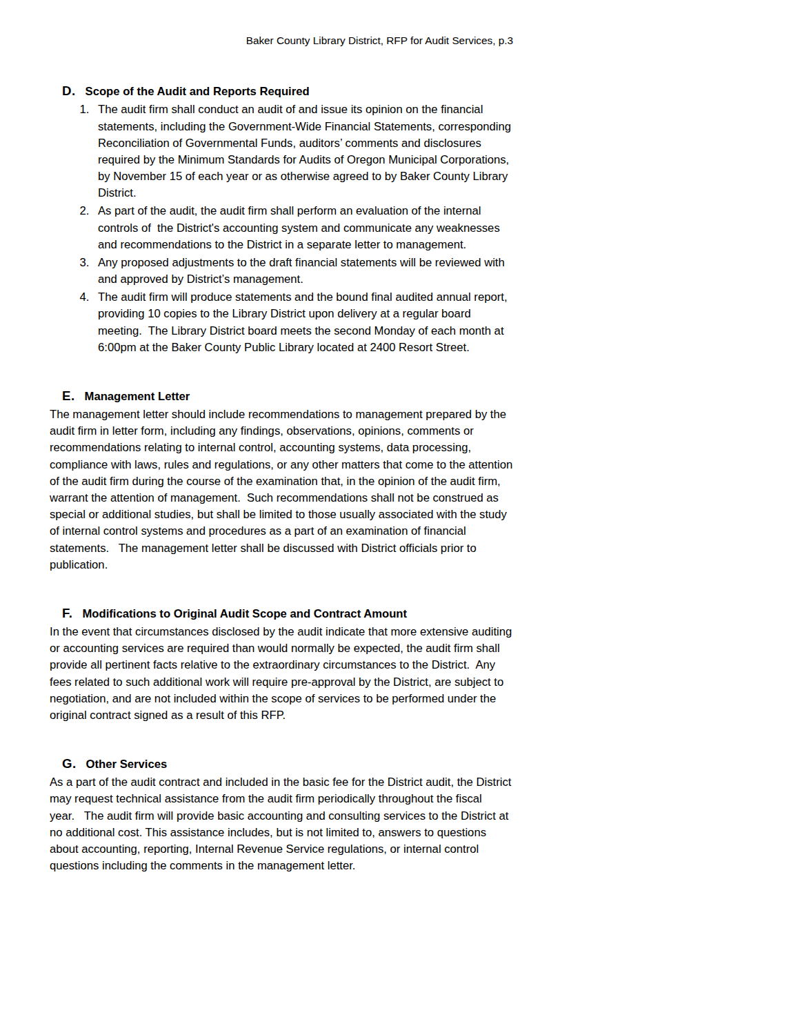Baker County Library District, RFP for Audit Services, p.3
D.
Scope of the Audit and Reports Required
The audit firm shall conduct an audit of and issue its opinion on the financial statements, including the Government-Wide Financial Statements, corresponding Reconciliation of Governmental Funds, auditors’ comments and disclosures required by the Minimum Standards for Audits of Oregon Municipal Corporations, by November 15 of each year or as otherwise agreed to by Baker County Library District.
As part of the audit, the audit firm shall perform an evaluation of the internal controls of the District's accounting system and communicate any weaknesses and recommendations to the District in a separate letter to management.
Any proposed adjustments to the draft financial statements will be reviewed with and approved by District’s management.
The audit firm will produce statements and the bound final audited annual report, providing 10 copies to the Library District upon delivery at a regular board meeting. The Library District board meets the second Monday of each month at 6:00pm at the Baker County Public Library located at 2400 Resort Street.
E.
Management Letter
The management letter should include recommendations to management prepared by the audit firm in letter form, including any findings, observations, opinions, comments or recommendations relating to internal control, accounting systems, data processing, compliance with laws, rules and regulations, or any other matters that come to the attention of the audit firm during the course of the examination that, in the opinion of the audit firm, warrant the attention of management. Such recommendations shall not be construed as special or additional studies, but shall be limited to those usually associated with the study of internal control systems and procedures as a part of an examination of financial statements. The management letter shall be discussed with District officials prior to publication.
F.
Modifications to Original Audit Scope and Contract Amount
In the event that circumstances disclosed by the audit indicate that more extensive auditing or accounting services are required than would normally be expected, the audit firm shall provide all pertinent facts relative to the extraordinary circumstances to the District. Any fees related to such additional work will require pre-approval by the District, are subject to negotiation, and are not included within the scope of services to be performed under the original contract signed as a result of this RFP.
G.
Other Services
As a part of the audit contract and included in the basic fee for the District audit, the District may request technical assistance from the audit firm periodically throughout the fiscal year. The audit firm will provide basic accounting and consulting services to the District at no additional cost. This assistance includes, but is not limited to, answers to questions about accounting, reporting, Internal Revenue Service regulations, or internal control questions including the comments in the management letter.